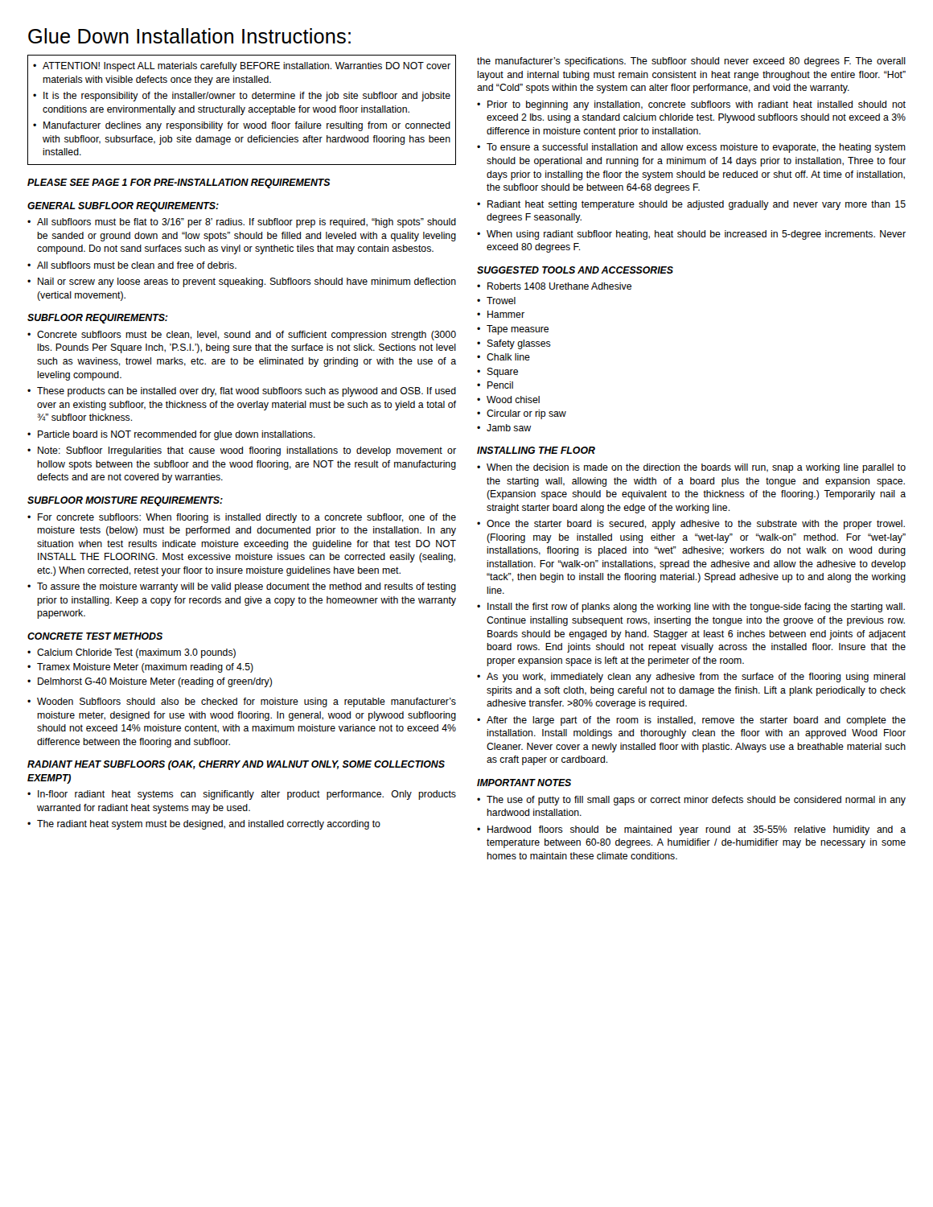Glue Down Installation Instructions:
ATTENTION! Inspect ALL materials carefully BEFORE installation. Warranties DO NOT cover materials with visible defects once they are installed.
It is the responsibility of the installer/owner to determine if the job site subfloor and jobsite conditions are environmentally and structurally acceptable for wood floor installation.
Manufacturer declines any responsibility for wood floor failure resulting from or connected with subfloor, subsurface, job site damage or deficiencies after hardwood flooring has been installed.
PLEASE SEE PAGE 1 FOR PRE-INSTALLATION REQUIREMENTS
General Subfloor Requirements:
All subfloors must be flat to 3/16” per 8’ radius. If subfloor prep is required, “high spots” should be sanded or ground down and “low spots” should be filled and leveled with a quality leveling compound. Do not sand surfaces such as vinyl or synthetic tiles that may contain asbestos.
All subfloors must be clean and free of debris.
Nail or screw any loose areas to prevent squeaking. Subfloors should have minimum deflection (vertical movement).
Subfloor Requirements:
Concrete subfloors must be clean, level, sound and of sufficient compression strength (3000 lbs. Pounds Per Square Inch, ’P.S.I.’), being sure that the surface is not slick. Sections not level such as waviness, trowel marks, etc. are to be eliminated by grinding or with the use of a leveling compound.
These products can be installed over dry, flat wood subfloors such as plywood and OSB. If used over an existing subfloor, the thickness of the overlay material must be such as to yield a total of ¾” subfloor thickness.
Particle board is NOT recommended for glue down installations.
Note: Subfloor Irregularities that cause wood flooring installations to develop movement or hollow spots between the subfloor and the wood flooring, are NOT the result of manufacturing defects and are not covered by warranties.
Subfloor Moisture Requirements:
For concrete subfloors: When flooring is installed directly to a concrete subfloor, one of the moisture tests (below) must be performed and documented prior to the installation. In any situation when test results indicate moisture exceeding the guideline for that test DO NOT INSTALL THE FLOORING. Most excessive moisture issues can be corrected easily (sealing, etc.) When corrected, retest your floor to insure moisture guidelines have been met.
To assure the moisture warranty will be valid please document the method and results of testing prior to installing. Keep a copy for records and give a copy to the homeowner with the warranty paperwork.
Concrete Test Methods
Calcium Chloride Test (maximum 3.0 pounds)
Tramex Moisture Meter (maximum reading of 4.5)
Delmhorst G-40 Moisture Meter (reading of green/dry)
Wooden Subfloors should also be checked for moisture using a reputable manufacturer’s moisture meter, designed for use with wood flooring. In general, wood or plywood subflooring should not exceed 14% moisture content, with a maximum moisture variance not to exceed 4% difference between the flooring and subfloor.
Radiant Heat Subfloors (Oak, Cherry and Walnut only, some collections exempt)
In-floor radiant heat systems can significantly alter product performance. Only products warranted for radiant heat systems may be used.
The radiant heat system must be designed, and installed correctly according to
the manufacturer’s specifications. The subfloor should never exceed 80 degrees F. The overall layout and internal tubing must remain consistent in heat range throughout the entire floor. “Hot” and “Cold” spots within the system can alter floor performance, and void the warranty.
Prior to beginning any installation, concrete subfloors with radiant heat installed should not exceed 2 lbs. using a standard calcium chloride test. Plywood subfloors should not exceed a 3% difference in moisture content prior to installation.
To ensure a successful installation and allow excess moisture to evaporate, the heating system should be operational and running for a minimum of 14 days prior to installation, Three to four days prior to installing the floor the system should be reduced or shut off. At time of installation, the subfloor should be between 64-68 degrees F.
Radiant heat setting temperature should be adjusted gradually and never vary more than 15 degrees F seasonally.
When using radiant subfloor heating, heat should be increased in 5-degree increments. Never exceed 80 degrees F.
Suggested Tools and Accessories
Roberts 1408 Urethane Adhesive
Trowel
Hammer
Tape measure
Safety glasses
Chalk line
Square
Pencil
Wood chisel
Circular or rip saw
Jamb saw
Installing the Floor
When the decision is made on the direction the boards will run, snap a working line parallel to the starting wall, allowing the width of a board plus the tongue and expansion space. (Expansion space should be equivalent to the thickness of the flooring.) Temporarily nail a straight starter board along the edge of the working line.
Once the starter board is secured, apply adhesive to the substrate with the proper trowel. (Flooring may be installed using either a “wet-lay” or “walk-on” method. For “wet-lay” installations, flooring is placed into “wet” adhesive; workers do not walk on wood during installation. For “walk-on” installations, spread the adhesive and allow the adhesive to develop “tack”, then begin to install the flooring material.) Spread adhesive up to and along the working line.
Install the first row of planks along the working line with the tongue-side facing the starting wall. Continue installing subsequent rows, inserting the tongue into the groove of the previous row. Boards should be engaged by hand. Stagger at least 6 inches between end joints of adjacent board rows. End joints should not repeat visually across the installed floor. Insure that the proper expansion space is left at the perimeter of the room.
As you work, immediately clean any adhesive from the surface of the flooring using mineral spirits and a soft cloth, being careful not to damage the finish. Lift a plank periodically to check adhesive transfer. >80% coverage is required.
After the large part of the room is installed, remove the starter board and complete the installation. Install moldings and thoroughly clean the floor with an approved Wood Floor Cleaner. Never cover a newly installed floor with plastic. Always use a breathable material such as craft paper or cardboard.
Important Notes
The use of putty to fill small gaps or correct minor defects should be considered normal in any hardwood installation.
Hardwood floors should be maintained year round at 35-55% relative humidity and a temperature between 60-80 degrees. A humidifier / de-humidifier may be necessary in some homes to maintain these climate conditions.